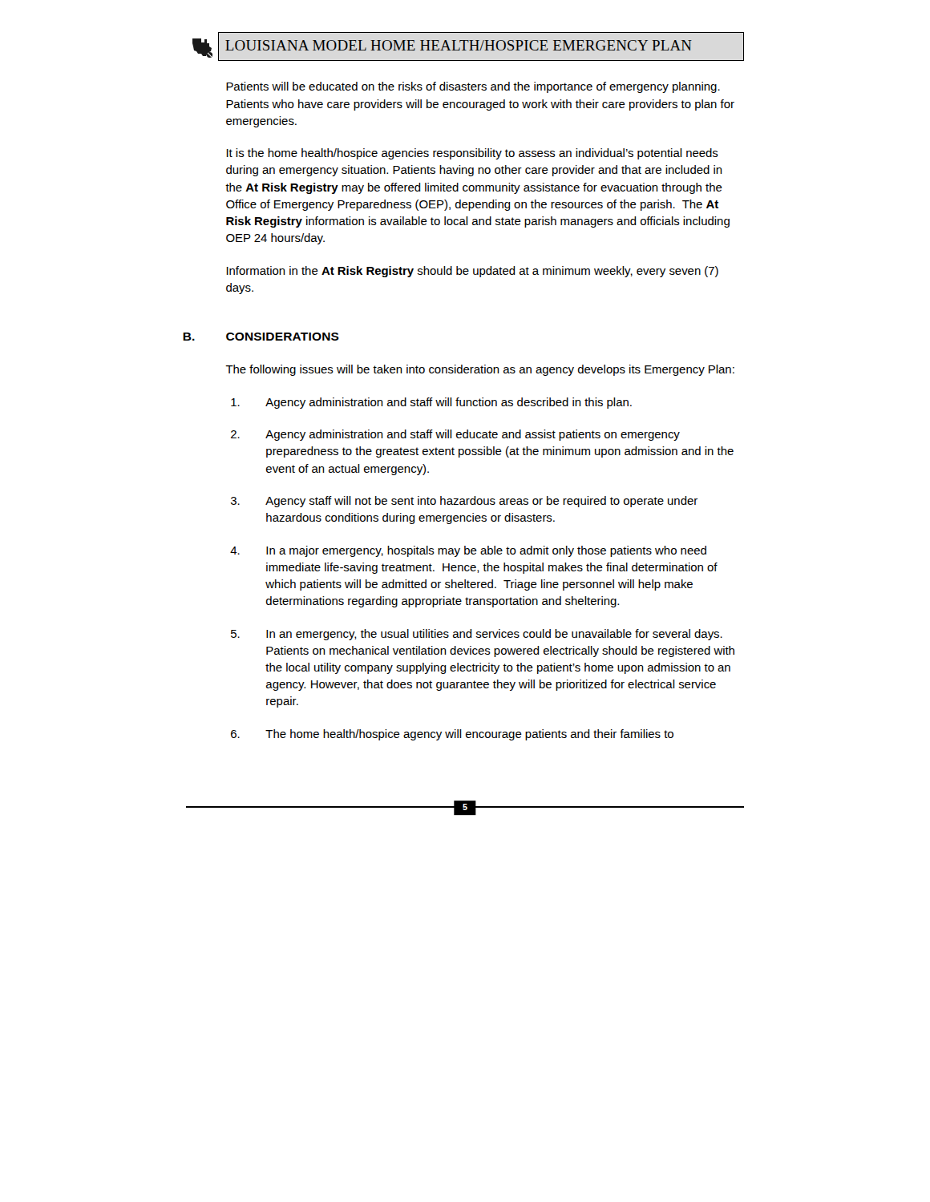Louisiana Model Home Health/Hospice Emergency Plan
Patients will be educated on the risks of disasters and the importance of emergency planning. Patients who have care providers will be encouraged to work with their care providers to plan for emergencies.
It is the home health/hospice agencies responsibility to assess an individual’s potential needs during an emergency situation. Patients having no other care provider and that are included in the At Risk Registry may be offered limited community assistance for evacuation through the Office of Emergency Preparedness (OEP), depending on the resources of the parish. The At Risk Registry information is available to local and state parish managers and officials including OEP 24 hours/day.
Information in the At Risk Registry should be updated at a minimum weekly, every seven (7) days.
B. CONSIDERATIONS
The following issues will be taken into consideration as an agency develops its Emergency Plan:
1. Agency administration and staff will function as described in this plan.
2. Agency administration and staff will educate and assist patients on emergency preparedness to the greatest extent possible (at the minimum upon admission and in the event of an actual emergency).
3. Agency staff will not be sent into hazardous areas or be required to operate under hazardous conditions during emergencies or disasters.
4. In a major emergency, hospitals may be able to admit only those patients who need immediate life-saving treatment. Hence, the hospital makes the final determination of which patients will be admitted or sheltered. Triage line personnel will help make determinations regarding appropriate transportation and sheltering.
5. In an emergency, the usual utilities and services could be unavailable for several days. Patients on mechanical ventilation devices powered electrically should be registered with the local utility company supplying electricity to the patient’s home upon admission to an agency. However, that does not guarantee they will be prioritized for electrical service repair.
6. The home health/hospice agency will encourage patients and their families to
5